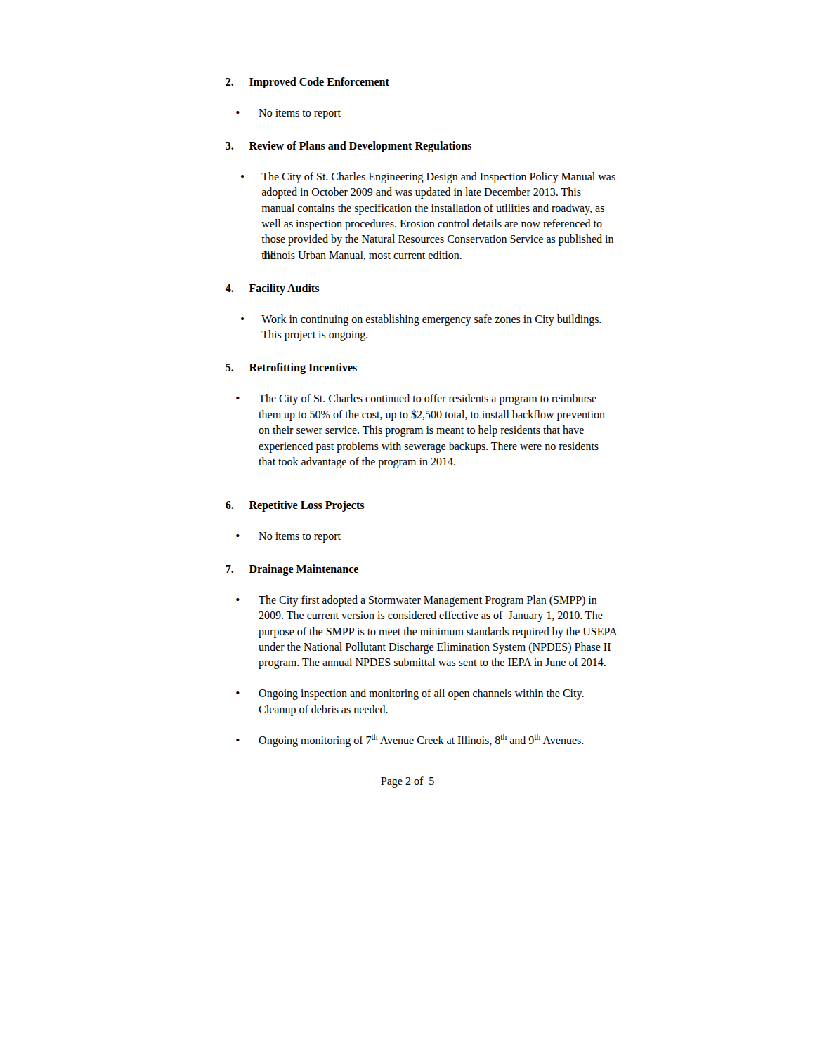2.
Improved Code Enforcement
• No items to report
3.
Review of Plans and Development Regulations
• The City of St. Charles Engineering Design and Inspection Policy Manual was adopted in October 2009 and was updated in late December 2013. This manual contains the specification the installation of utilities and roadway, as well as inspection procedures. Erosion control details are now referenced to those provided by the Natural Resources Conservation Service as published in the Illinois Urban Manual, most current edition.
4.
Facility Audits
• Work in continuing on establishing emergency safe zones in City buildings. This project is ongoing.
5.
Retrofitting Incentives
• The City of St. Charles continued to offer residents a program to reimburse them up to 50% of the cost, up to $2,500 total, to install backflow prevention on their sewer service. This program is meant to help residents that have experienced past problems with sewerage backups. There were no residents that took advantage of the program in 2014.
6.
Repetitive Loss Projects
• No items to report
7.
Drainage Maintenance
• The City first adopted a Stormwater Management Program Plan (SMPP) in 2009. The current version is considered effective as of January 1, 2010. The purpose of the SMPP is to meet the minimum standards required by the USEPA under the National Pollutant Discharge Elimination System (NPDES) Phase II program. The annual NPDES submittal was sent to the IEPA in June of 2014.
• Ongoing inspection and monitoring of all open channels within the City. Cleanup of debris as needed.
• Ongoing monitoring of 7th Avenue Creek at Illinois, 8th and 9th Avenues.
Page 2 of 5